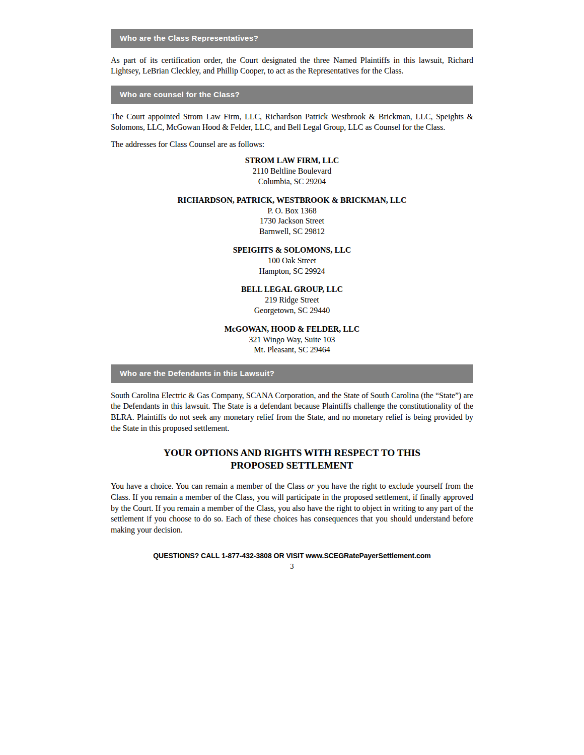Who are the Class Representatives?
As part of its certification order, the Court designated the three Named Plaintiffs in this lawsuit, Richard Lightsey, LeBrian Cleckley, and Phillip Cooper, to act as the Representatives for the Class.
Who are counsel for the Class?
The Court appointed Strom Law Firm, LLC, Richardson Patrick Westbrook & Brickman, LLC, Speights & Solomons, LLC, McGowan Hood & Felder, LLC, and Bell Legal Group, LLC as Counsel for the Class.
The addresses for Class Counsel are as follows:
STROM LAW FIRM, LLC
2110 Beltline Boulevard
Columbia, SC 29204
RICHARDSON, PATRICK, WESTBROOK & BRICKMAN, LLC
P. O. Box 1368
1730 Jackson Street
Barnwell, SC 29812
SPEIGHTS & SOLOMONS, LLC
100 Oak Street
Hampton, SC 29924
BELL LEGAL GROUP, LLC
219 Ridge Street
Georgetown, SC 29440
McGOWAN, HOOD & FELDER, LLC
321 Wingo Way, Suite 103
Mt. Pleasant, SC 29464
Who are the Defendants in this Lawsuit?
South Carolina Electric & Gas Company, SCANA Corporation, and the State of South Carolina (the “State”) are the Defendants in this lawsuit. The State is a defendant because Plaintiffs challenge the constitutionality of the BLRA. Plaintiffs do not seek any monetary relief from the State, and no monetary relief is being provided by the State in this proposed settlement.
YOUR OPTIONS AND RIGHTS WITH RESPECT TO THIS
PROPOSED SETTLEMENT
You have a choice. You can remain a member of the Class or you have the right to exclude yourself from the Class. If you remain a member of the Class, you will participate in the proposed settlement, if finally approved by the Court. If you remain a member of the Class, you also have the right to object in writing to any part of the settlement if you choose to do so. Each of these choices has consequences that you should understand before making your decision.
QUESTIONS? CALL 1-877-432-3808 OR VISIT www.SCEGRatePayerSettlement.com
3